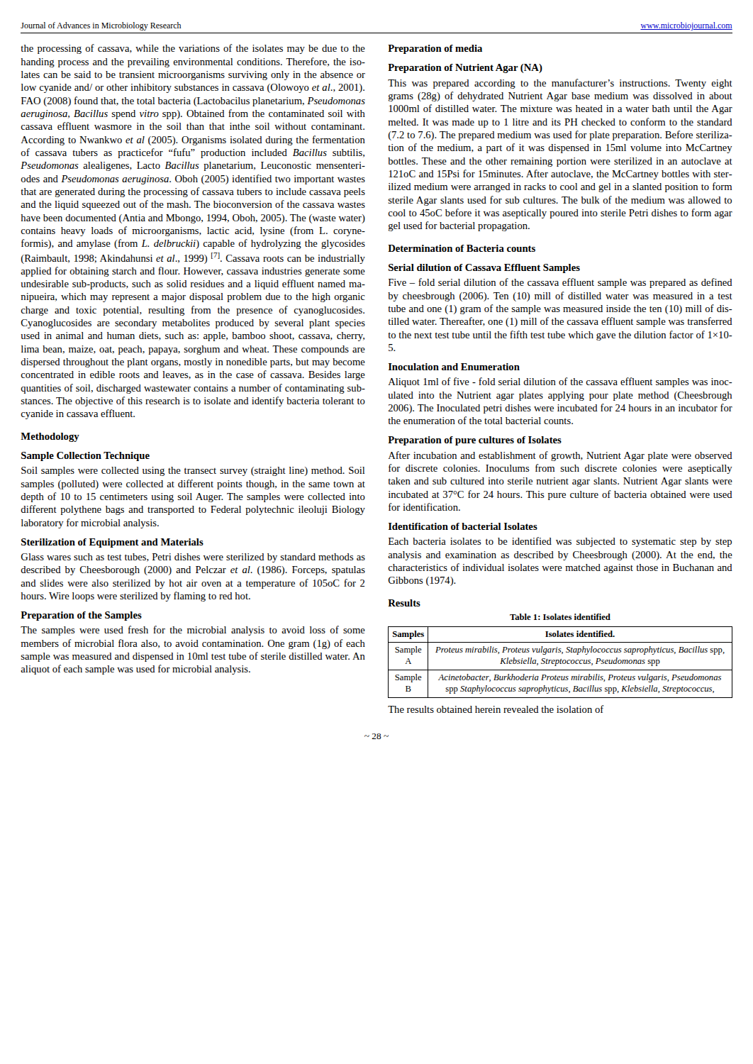Journal of Advances in Microbiology Research www.microbiojournal.com
the processing of cassava, while the variations of the isolates may be due to the handing process and the prevailing environmental conditions. Therefore, the isolates can be said to be transient microorganisms surviving only in the absence or low cyanide and/ or other inhibitory substances in cassava (Olowoyo et al., 2001). FAO (2008) found that, the total bacteria (Lactobacilus planetarium, Pseudomonas aeruginosa, Bacillus spend vitro spp). Obtained from the contaminated soil with cassava effluent wasmore in the soil than that inthe soil without contaminant. According to Nwankwo et al (2005). Organisms isolated during the fermentation of cassava tubers as practicefor “fufu” production included Bacillus subtilis, Pseudomonas alealigenes, Lacto Bacillus planetarium, Leuconostic mensenteriodes and Pseudomonas aeruginosa. Oboh (2005) identified two important wastes that are generated during the processing of cassava tubers to include cassava peels and the liquid squeezed out of the mash. The bioconversion of the cassava wastes have been documented (Antia and Mbongo, 1994, Oboh, 2005). The (waste water) contains heavy loads of microorganisms, lactic acid, lysine (from L. coryneformis), and amylase (from L. delbruckii) capable of hydrolyzing the glycosides (Raimbault, 1998; Akindahunsi et al., 1999) [7]. Cassava roots can be industrially applied for obtaining starch and flour. However, cassava industries generate some undesirable sub-products, such as solid residues and a liquid effluent named manipueira, which may represent a major disposal problem due to the high organic charge and toxic potential, resulting from the presence of cyanoglucosides. Cyanoglucosides are secondary metabolites produced by several plant species used in animal and human diets, such as: apple, bamboo shoot, cassava, cherry, lima bean, maize, oat, peach, papaya, sorghum and wheat. These compounds are dispersed throughout the plant organs, mostly in nonedible parts, but may become concentrated in edible roots and leaves, as in the case of cassava. Besides large quantities of soil, discharged wastewater contains a number of contaminating substances. The objective of this research is to isolate and identify bacteria tolerant to cyanide in cassava effluent.
Methodology
Sample Collection Technique
Soil samples were collected using the transect survey (straight line) method. Soil samples (polluted) were collected at different points though, in the same town at depth of 10 to 15 centimeters using soil Auger. The samples were collected into different polythene bags and transported to Federal polytechnic ileoluji Biology laboratory for microbial analysis.
Sterilization of Equipment and Materials
Glass wares such as test tubes, Petri dishes were sterilized by standard methods as described by Cheesborough (2000) and Pelczar et al. (1986). Forceps, spatulas and slides were also sterilized by hot air oven at a temperature of 105oC for 2 hours. Wire loops were sterilized by flaming to red hot.
Preparation of the Samples
The samples were used fresh for the microbial analysis to avoid loss of some members of microbial flora also, to avoid contamination. One gram (1g) of each sample was measured and dispensed in 10ml test tube of sterile distilled water. An aliquot of each sample was used for microbial analysis.
Preparation of media
Preparation of Nutrient Agar (NA)
This was prepared according to the manufacturer’s instructions. Twenty eight grams (28g) of dehydrated Nutrient Agar base medium was dissolved in about 1000ml of distilled water. The mixture was heated in a water bath until the Agar melted. It was made up to 1 litre and its PH checked to conform to the standard (7.2 to 7.6). The prepared medium was used for plate preparation. Before sterilization of the medium, a part of it was dispensed in 15ml volume into McCartney bottles. These and the other remaining portion were sterilized in an autoclave at 121oC and 15Psi for 15minutes. After autoclave, the McCartney bottles with sterilized medium were arranged in racks to cool and gel in a slanted position to form sterile Agar slants used for sub cultures. The bulk of the medium was allowed to cool to 45oC before it was aseptically poured into sterile Petri dishes to form agar gel used for bacterial propagation.
Determination of Bacteria counts
Serial dilution of Cassava Effluent Samples
Five – fold serial dilution of the cassava effluent sample was prepared as defined by cheesbrough (2006). Ten (10) mill of distilled water was measured in a test tube and one (1) gram of the sample was measured inside the ten (10) mill of distilled water. Thereafter, one (1) mill of the cassava effluent sample was transferred to the next test tube until the fifth test tube which gave the dilution factor of 1×10-5.
Inoculation and Enumeration
Aliquot 1ml of five - fold serial dilution of the cassava effluent samples was inoculated into the Nutrient agar plates applying pour plate method (Cheesbrough 2006). The Inoculated petri dishes were incubated for 24 hours in an incubator for the enumeration of the total bacterial counts.
Preparation of pure cultures of Isolates
After incubation and establishment of growth, Nutrient Agar plate were observed for discrete colonies. Inoculums from such discrete colonies were aseptically taken and sub cultured into sterile nutrient agar slants. Nutrient Agar slants were incubated at 37°C for 24 hours. This pure culture of bacteria obtained were used for identification.
Identification of bacterial Isolates
Each bacteria isolates to be identified was subjected to systematic step by step analysis and examination as described by Cheesbrough (2000). At the end, the characteristics of individual isolates were matched against those in Buchanan and Gibbons (1974).
Results
Table 1: Isolates identified
| Samples | Isolates identified. |
| --- | --- |
| Sample A | Proteus mirabilis , Proteus vulgaris , Staphylococcus saprophyticus , Bacillus spp, Klebsiella , Streptococcus , Pseudomonas spp |
| Sample B | Acinetobacter , Burkhoderia Proteus mirabilis , Proteus vulgaris , Pseudomonas spp Staphylococcus saprophyticus , Bacillus spp, Klebsiella , Streptococcus , |
The results obtained herein revealed the isolation of
~ 28 ~